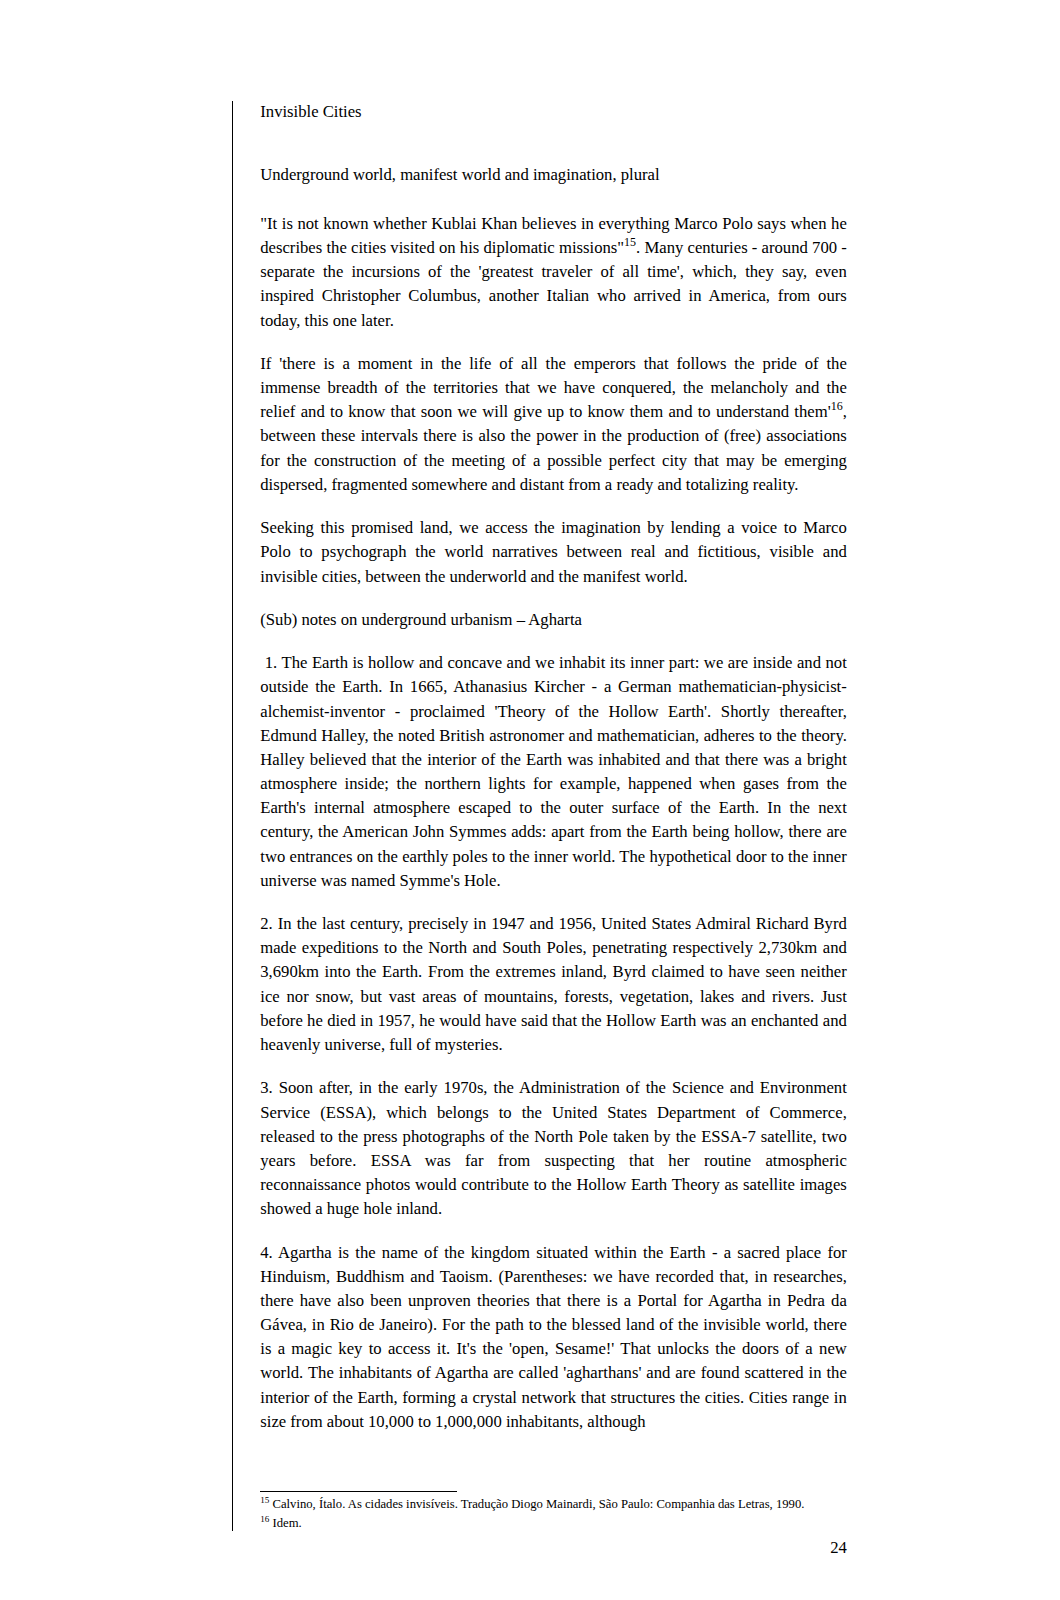Invisible Cities
Underground world, manifest world and imagination, plural
"It is not known whether Kublai Khan believes in everything Marco Polo says when he describes the cities visited on his diplomatic missions"15. Many centuries - around 700 - separate the incursions of the 'greatest traveler of all time', which, they say, even inspired Christopher Columbus, another Italian who arrived in America, from ours today, this one later.
If 'there is a moment in the life of all the emperors that follows the pride of the immense breadth of the territories that we have conquered, the melancholy and the relief and to know that soon we will give up to know them and to understand them'16, between these intervals there is also the power in the production of (free) associations for the construction of the meeting of a possible perfect city that may be emerging dispersed, fragmented somewhere and distant from a ready and totalizing reality.
Seeking this promised land, we access the imagination by lending a voice to Marco Polo to psychograph the world narratives between real and fictitious, visible and invisible cities, between the underworld and the manifest world.
(Sub) notes on underground urbanism – Agharta
1. The Earth is hollow and concave and we inhabit its inner part: we are inside and not outside the Earth. In 1665, Athanasius Kircher - a German mathematician-physicist-alchemist-inventor - proclaimed 'Theory of the Hollow Earth'. Shortly thereafter, Edmund Halley, the noted British astronomer and mathematician, adheres to the theory. Halley believed that the interior of the Earth was inhabited and that there was a bright atmosphere inside; the northern lights for example, happened when gases from the Earth's internal atmosphere escaped to the outer surface of the Earth. In the next century, the American John Symmes adds: apart from the Earth being hollow, there are two entrances on the earthly poles to the inner world. The hypothetical door to the inner universe was named Symme's Hole.
2. In the last century, precisely in 1947 and 1956, United States Admiral Richard Byrd made expeditions to the North and South Poles, penetrating respectively 2,730km and 3,690km into the Earth. From the extremes inland, Byrd claimed to have seen neither ice nor snow, but vast areas of mountains, forests, vegetation, lakes and rivers. Just before he died in 1957, he would have said that the Hollow Earth was an enchanted and heavenly universe, full of mysteries.
3. Soon after, in the early 1970s, the Administration of the Science and Environment Service (ESSA), which belongs to the United States Department of Commerce, released to the press photographs of the North Pole taken by the ESSA-7 satellite, two years before. ESSA was far from suspecting that her routine atmospheric reconnaissance photos would contribute to the Hollow Earth Theory as satellite images showed a huge hole inland.
4. Agartha is the name of the kingdom situated within the Earth - a sacred place for Hinduism, Buddhism and Taoism. (Parentheses: we have recorded that, in researches, there have also been unproven theories that there is a Portal for Agartha in Pedra da Gávea, in Rio de Janeiro). For the path to the blessed land of the invisible world, there is a magic key to access it. It's the 'open, Sesame!' That unlocks the doors of a new world. The inhabitants of Agartha are called 'agharthans' and are found scattered in the interior of the Earth, forming a crystal network that structures the cities. Cities range in size from about 10,000 to 1,000,000 inhabitants, although
15 Calvino, Ítalo. As cidades invisíveis. Tradução Diogo Mainardi, São Paulo: Companhia das Letras, 1990.
16 Idem.
24